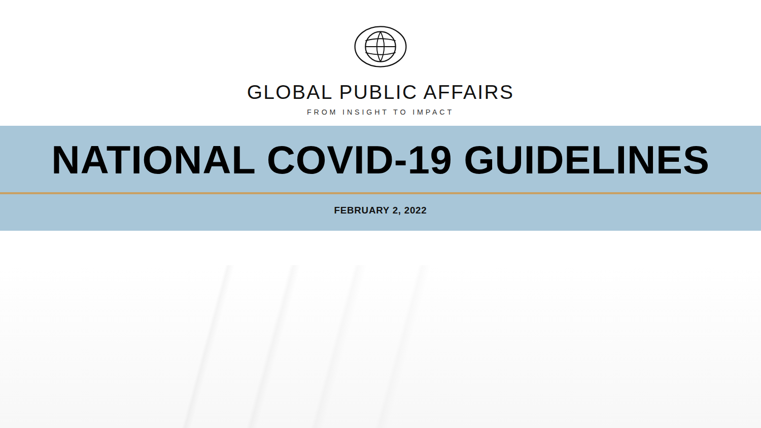GLOBAL PUBLIC AFFAIRS
From Insight to Impact
National COVID-19 Guidelines
February 2, 2022